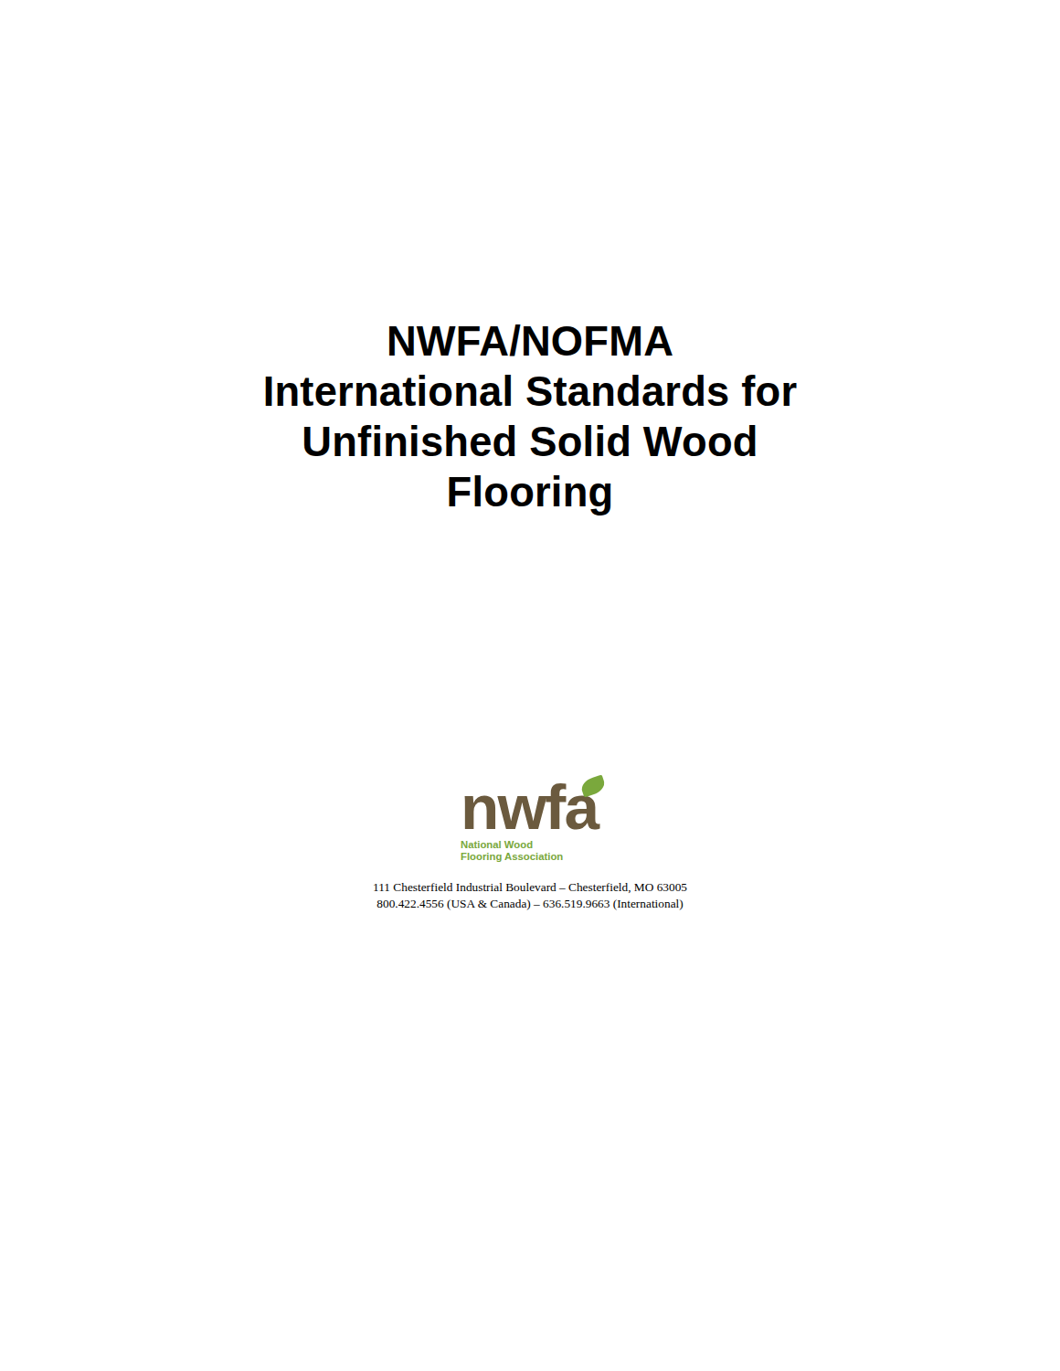NWFA/NOFMA
International Standards for
Unfinished Solid Wood Flooring
nwfa National Wood Flooring Association
111 Chesterfield Industrial Boulevard – Chesterfield, MO 63005
800.422.4556 (USA & Canada) – 636.519.9663 (International)